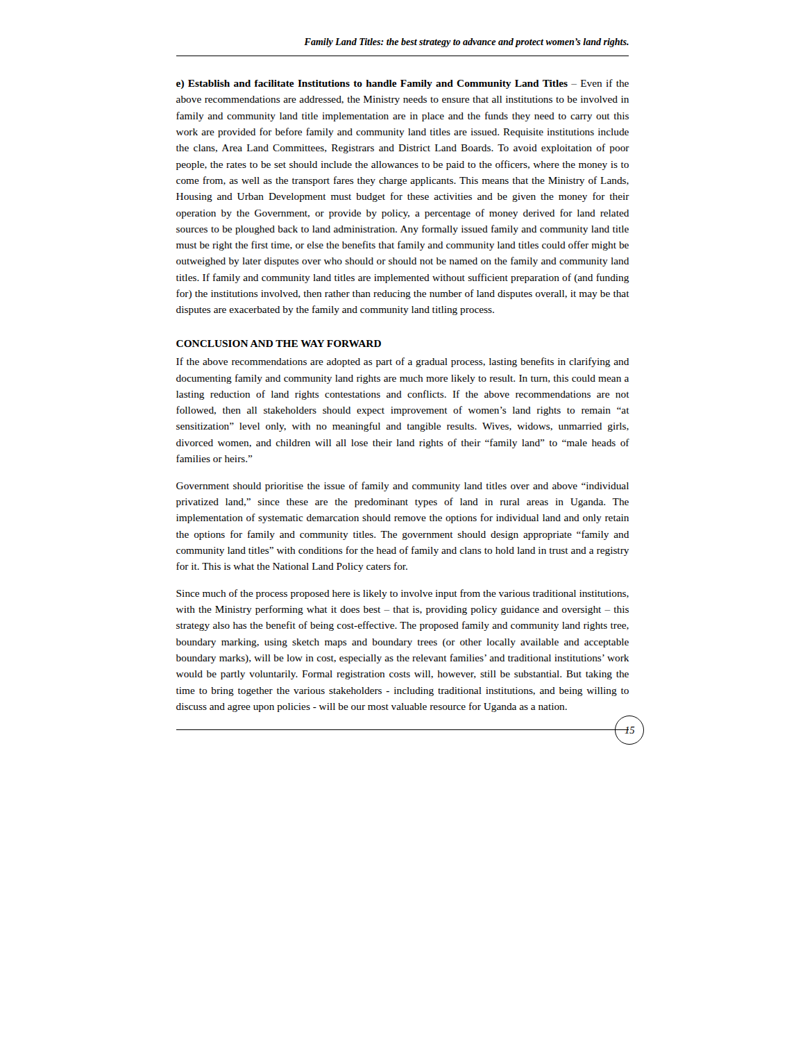Family Land Titles: the best strategy to advance and protect women’s land rights.
e) Establish and facilitate Institutions to handle Family and Community Land Titles – Even if the above recommendations are addressed, the Ministry needs to ensure that all institutions to be involved in family and community land title implementation are in place and the funds they need to carry out this work are provided for before family and community land titles are issued. Requisite institutions include the clans, Area Land Committees, Registrars and District Land Boards. To avoid exploitation of poor people, the rates to be set should include the allowances to be paid to the officers, where the money is to come from, as well as the transport fares they charge applicants. This means that the Ministry of Lands, Housing and Urban Development must budget for these activities and be given the money for their operation by the Government, or provide by policy, a percentage of money derived for land related sources to be ploughed back to land administration. Any formally issued family and community land title must be right the first time, or else the benefits that family and community land titles could offer might be outweighed by later disputes over who should or should not be named on the family and community land titles. If family and community land titles are implemented without sufficient preparation of (and funding for) the institutions involved, then rather than reducing the number of land disputes overall, it may be that disputes are exacerbated by the family and community land titling process.
CONCLUSION AND THE WAY FORWARD
If the above recommendations are adopted as part of a gradual process, lasting benefits in clarifying and documenting family and community land rights are much more likely to result. In turn, this could mean a lasting reduction of land rights contestations and conflicts. If the above recommendations are not followed, then all stakeholders should expect improvement of women’s land rights to remain “at sensitization” level only, with no meaningful and tangible results. Wives, widows, unmarried girls, divorced women, and children will all lose their land rights of their “family land” to “male heads of families or heirs.”
Government should prioritise the issue of family and community land titles over and above “individual privatized land,” since these are the predominant types of land in rural areas in Uganda. The implementation of systematic demarcation should remove the options for individual land and only retain the options for family and community titles. The government should design appropriate “family and community land titles” with conditions for the head of family and clans to hold land in trust and a registry for it. This is what the National Land Policy caters for.
Since much of the process proposed here is likely to involve input from the various traditional institutions, with the Ministry performing what it does best – that is, providing policy guidance and oversight – this strategy also has the benefit of being cost-effective. The proposed family and community land rights tree, boundary marking, using sketch maps and boundary trees (or other locally available and acceptable boundary marks), will be low in cost, especially as the relevant families’ and traditional institutions’ work would be partly voluntarily. Formal registration costs will, however, still be substantial. But taking the time to bring together the various stakeholders - including traditional institutions, and being willing to discuss and agree upon policies - will be our most valuable resource for Uganda as a nation.
15